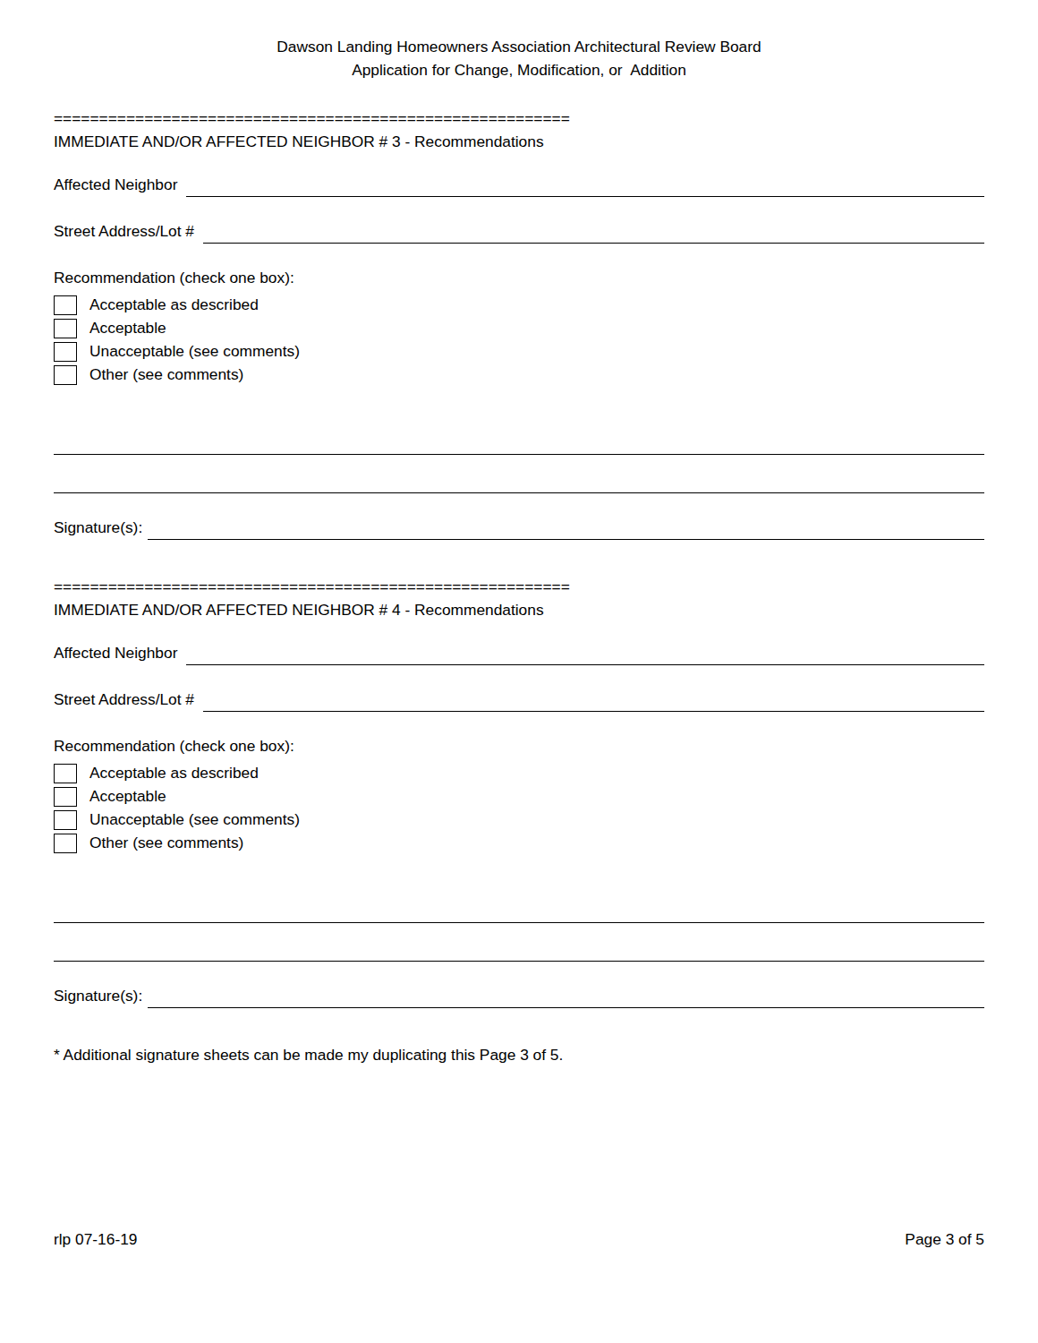Dawson Landing Homeowners Association Architectural Review Board Application for Change, Modification, or Addition
=========================================================
IMMEDIATE AND/OR AFFECTED NEIGHBOR # 3 - Recommendations
Affected Neighbor
Street Address/Lot #
Recommendation (check one box):
Acceptable as described
Acceptable
Unacceptable (see comments)
Other (see comments)
Signature(s):
=========================================================
IMMEDIATE AND/OR AFFECTED NEIGHBOR # 4 - Recommendations
Affected Neighbor
Street Address/Lot #
Recommendation (check one box):
Acceptable as described
Acceptable
Unacceptable (see comments)
Other (see comments)
Signature(s):
* Additional signature sheets can be made my duplicating this Page 3 of 5.
rlp 07-16-19 Page 3 of 5